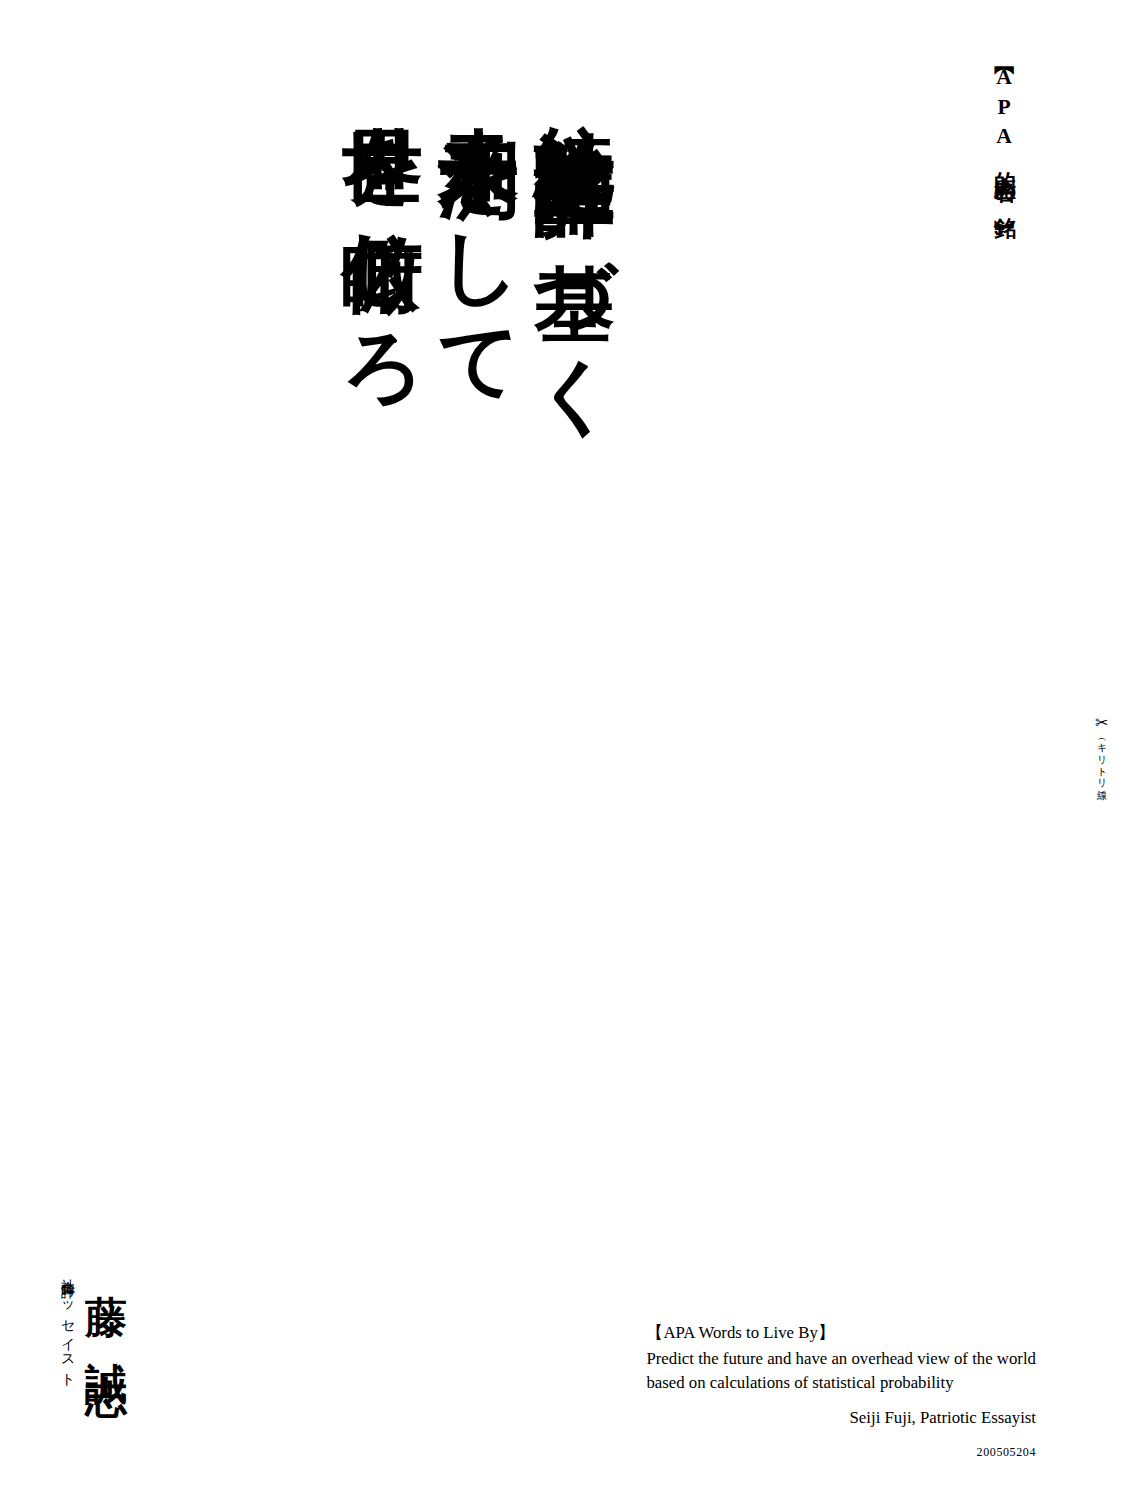【APA的座右の銘】
統計学的確率計算に基づく
未来予測をして
世界を俯瞰しろ
社会時評エッセイスト
藤　誠志
【APA Words to Live By】
Predict the future and have an overhead view of the world
based on calculations of statistical probability
Seiji Fuji, Patriotic Essayist
200505204
✂ （キリトリ線）